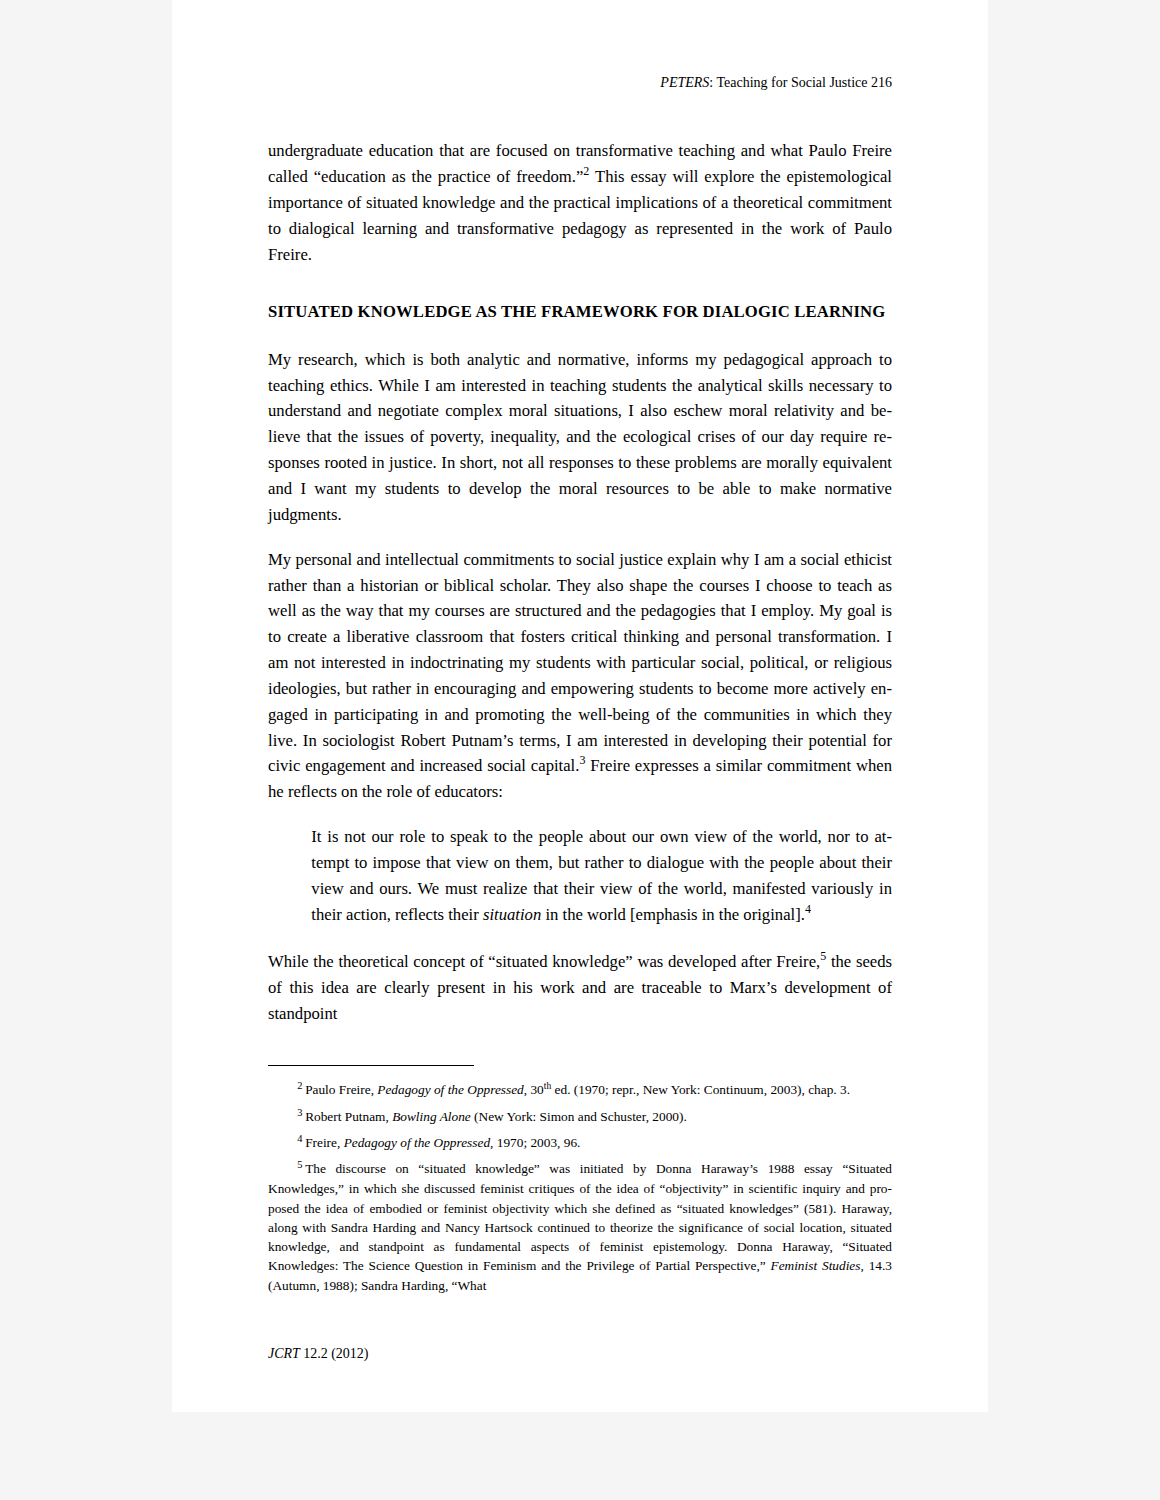PETERS: Teaching for Social Justice 216
undergraduate education that are focused on transformative teaching and what Paulo Freire called “education as the practice of freedom.”2 This essay will explore the epistemological importance of situated knowledge and the practical implications of a theoretical commitment to dialogical learning and transformative pedagogy as represented in the work of Paulo Freire.
Situated Knowledge as the Framework for Dialogic Learning
My research, which is both analytic and normative, informs my pedagogical approach to teaching ethics. While I am interested in teaching students the analytical skills necessary to understand and negotiate complex moral situations, I also eschew moral relativity and believe that the issues of poverty, inequality, and the ecological crises of our day require responses rooted in justice. In short, not all responses to these problems are morally equivalent and I want my students to develop the moral resources to be able to make normative judgments.
My personal and intellectual commitments to social justice explain why I am a social ethicist rather than a historian or biblical scholar. They also shape the courses I choose to teach as well as the way that my courses are structured and the pedagogies that I employ. My goal is to create a liberative classroom that fosters critical thinking and personal transformation. I am not interested in indoctrinating my students with particular social, political, or religious ideologies, but rather in encouraging and empowering students to become more actively engaged in participating in and promoting the well-being of the communities in which they live. In sociologist Robert Putnam’s terms, I am interested in developing their potential for civic engagement and increased social capital.3 Freire expresses a similar commitment when he reflects on the role of educators:
It is not our role to speak to the people about our own view of the world, nor to attempt to impose that view on them, but rather to dialogue with the people about their view and ours. We must realize that their view of the world, manifested variously in their action, reflects their situation in the world [emphasis in the original].4
While the theoretical concept of “situated knowledge” was developed after Freire,5 the seeds of this idea are clearly present in his work and are traceable to Marx’s development of standpoint
2 Paulo Freire, Pedagogy of the Oppressed, 30th ed. (1970; repr., New York: Continuum, 2003), chap. 3.
3 Robert Putnam, Bowling Alone (New York: Simon and Schuster, 2000).
4 Freire, Pedagogy of the Oppressed, 1970; 2003, 96.
5 The discourse on “situated knowledge” was initiated by Donna Haraway’s 1988 essay “Situated Knowledges,” in which she discussed feminist critiques of the idea of “objectivity” in scientific inquiry and proposed the idea of embodied or feminist objectivity which she defined as “situated knowledges” (581). Haraway, along with Sandra Harding and Nancy Hartsock continued to theorize the significance of social location, situated knowledge, and standpoint as fundamental aspects of feminist epistemology. Donna Haraway, “Situated Knowledges: The Science Question in Feminism and the Privilege of Partial Perspective,” Feminist Studies, 14.3 (Autumn, 1988); Sandra Harding, “What
JCRT 12.2 (2012)